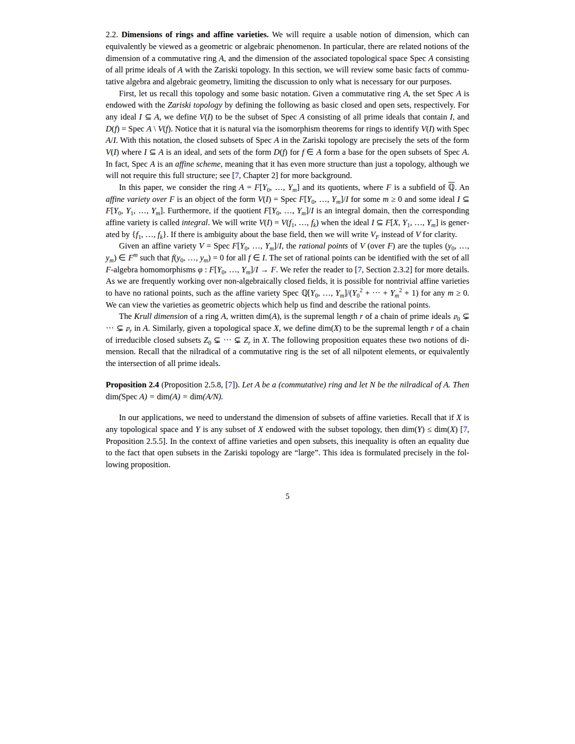2.2. Dimensions of rings and affine varieties.
We will require a usable notion of dimension, which can equivalently be viewed as a geometric or algebraic phenomenon. In particular, there are related notions of the dimension of a commutative ring A, and the dimension of the associated topological space Spec A consisting of all prime ideals of A with the Zariski topology. In this section, we will review some basic facts of commutative algebra and algebraic geometry, limiting the discussion to only what is necessary for our purposes.
First, let us recall this topology and some basic notation. Given a commutative ring A, the set Spec A is endowed with the Zariski topology by defining the following as basic closed and open sets, respectively. For any ideal I ⊆ A, we define V(I) to be the subset of Spec A consisting of all prime ideals that contain I, and D(f) = Spec A \ V(f). Notice that it is natural via the isomorphism theorems for rings to identify V(I) with Spec A/I. With this notation, the closed subsets of Spec A in the Zariski topology are precisely the sets of the form V(I) where I ⊆ A is an ideal, and sets of the form D(f) for f ∈ A form a base for the open subsets of Spec A. In fact, Spec A is an affine scheme, meaning that it has even more structure than just a topology, although we will not require this full structure; see [7, Chapter 2] for more background.
In this paper, we consider the ring A = F[Y0, …, Ym] and its quotients, where F is a subfield of ℚ. An affine variety over F is an object of the form V(I) = Spec F[Y0, …, Ym]/I for some m ≥ 0 and some ideal I ⊆ F[Y0, Y1, …, Ym]. Furthermore, if the quotient F[Y0, …, Ym]/I is an integral domain, then the corresponding affine variety is called integral. We will write V(I) = V(f1, …, fk) when the ideal I ⊆ F[X, Y1, …, Ym] is generated by {f1, …, fk}. If there is ambiguity about the base field, then we will write VF instead of V for clarity.
Given an affine variety V = Spec F[Y0, …, Ym]/I, the rational points of V (over F) are the tuples (y0, …, ym) ∈ Fm such that f(y0, …, ym) = 0 for all f ∈ I. The set of rational points can be identified with the set of all F-algebra homomorphisms φ : F[Y0, …, Ym]/I → F. We refer the reader to [7, Section 2.3.2] for more details. As we are frequently working over non-algebraically closed fields, it is possible for nontrivial affine varieties to have no rational points, such as the affine variety Spec ℚ[Y0, …, Ym]/(Y02 + ··· + Ym2 + 1) for any m ≥ 0. We can view the varieties as geometric objects which help us find and describe the rational points.
The Krull dimension of a ring A, written dim(A), is the supremal length r of a chain of prime ideals 𝔭0 ⊊ ··· ⊊ 𝔭r in A. Similarly, given a topological space X, we define dim(X) to be the supremal length r of a chain of irreducible closed subsets Z0 ⊊ ··· ⊊ Zr in X. The following proposition equates these two notions of dimension. Recall that the nilradical of a commutative ring is the set of all nilpotent elements, or equivalently the intersection of all prime ideals.
Proposition 2.4 (Proposition 2.5.8, [7]). Let A be a (commutative) ring and let N be the nilradical of A. Then dim(Spec A) = dim(A) = dim(A/N).
In our applications, we need to understand the dimension of subsets of affine varieties. Recall that if X is any topological space and Y is any subset of X endowed with the subset topology, then dim(Y) ≤ dim(X) [7, Proposition 2.5.5]. In the context of affine varieties and open subsets, this inequality is often an equality due to the fact that open subsets in the Zariski topology are “large”. This idea is formulated precisely in the following proposition.
5